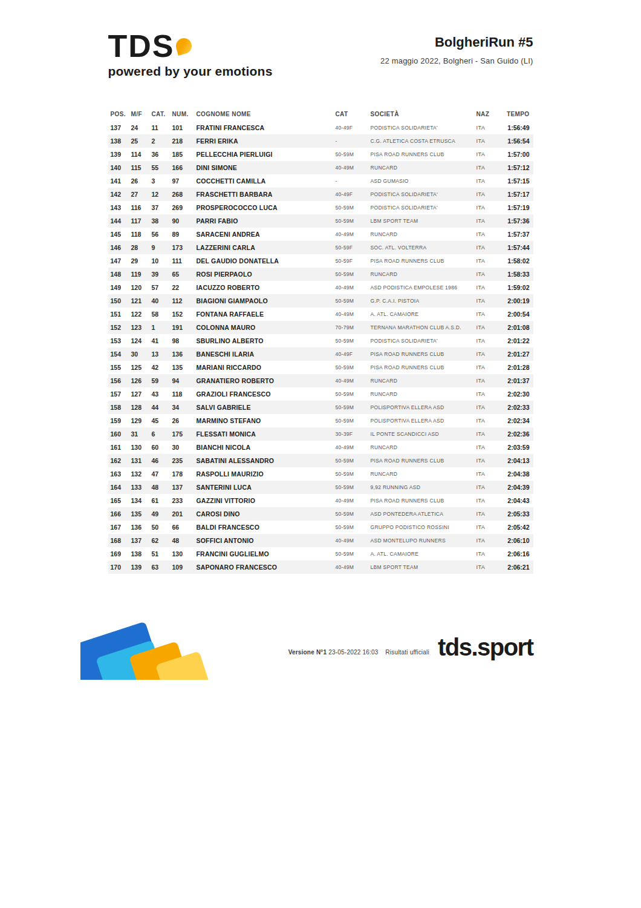TDS
powered by your emotions
BolgheriRun #5
22 maggio 2022, Bolgheri - San Guido (LI)
| POS. | M/F | CAT. | NUM. | COGNOME NOME | CAT | SOCIETÀ | NAZ | TEMPO |
| --- | --- | --- | --- | --- | --- | --- | --- | --- |
| 137 | 24 | 11 | 101 | FRATINI FRANCESCA | 40-49F | Podistica Solidarieta' | ITA | 1:56:49 |
| 138 | 25 | 2 | 218 | FERRI ERIKA | - | C.G. Atletica Costa Etrusca | ITA | 1:56:54 |
| 139 | 114 | 36 | 185 | PELLECCHIA PIERLUIGI | 50-59M | Pisa Road Runners Club | ITA | 1:57:00 |
| 140 | 115 | 55 | 166 | DINI SIMONE | 40-49M | Runcard | ITA | 1:57:12 |
| 141 | 26 | 3 | 97 | COCCHETTI CAMILLA | - | ASD Gumasio | ITA | 1:57:15 |
| 142 | 27 | 12 | 268 | FRASCHETTI BARBARA | 40-49F | Podistica Solidarieta' | ITA | 1:57:17 |
| 143 | 116 | 37 | 269 | PROSPEROCOCCO LUCA | 50-59M | Podistica Solidarieta' | ITA | 1:57:19 |
| 144 | 117 | 38 | 90 | PARRI FABIO | 50-59M | LBM Sport Team | ITA | 1:57:36 |
| 145 | 118 | 56 | 89 | SARACENI ANDREA | 40-49M | Runcard | ITA | 1:57:37 |
| 146 | 28 | 9 | 173 | LAZZERINI CARLA | 50-59F | Soc. Atl. Volterra | ITA | 1:57:44 |
| 147 | 29 | 10 | 111 | DEL GAUDIO DONATELLA | 50-59F | Pisa Road Runners Club | ITA | 1:58:02 |
| 148 | 119 | 39 | 65 | ROSI PIERPAOLO | 50-59M | Runcard | ITA | 1:58:33 |
| 149 | 120 | 57 | 22 | IACUZZO ROBERTO | 40-49M | ASD Podistica Empolese 1986 | ITA | 1:59:02 |
| 150 | 121 | 40 | 112 | BIAGIONI GIAMPAOLO | 50-59M | G.P. C.A.I. Pistoia | ITA | 2:00:19 |
| 151 | 122 | 58 | 152 | FONTANA RAFFAELE | 40-49M | A. Atl. Camaiore | ITA | 2:00:54 |
| 152 | 123 | 1 | 191 | COLONNA MAURO | 70-79M | Ternana Marathon Club A.S.D. | ITA | 2:01:08 |
| 153 | 124 | 41 | 98 | SBURLINO ALBERTO | 50-59M | Podistica Solidarieta' | ITA | 2:01:22 |
| 154 | 30 | 13 | 136 | BANESCHI ILARIA | 40-49F | Pisa Road Runners Club | ITA | 2:01:27 |
| 155 | 125 | 42 | 135 | MARIANI RICCARDO | 50-59M | Pisa Road Runners Club | ITA | 2:01:28 |
| 156 | 126 | 59 | 94 | GRANATIERO ROBERTO | 40-49M | Runcard | ITA | 2:01:37 |
| 157 | 127 | 43 | 118 | GRAZIOLI FRANCESCO | 50-59M | Runcard | ITA | 2:02:30 |
| 158 | 128 | 44 | 34 | SALVI GABRIELE | 50-59M | Polisportiva Ellera ASD | ITA | 2:02:33 |
| 159 | 129 | 45 | 26 | MARMINO STEFANO | 50-59M | Polisportiva Ellera ASD | ITA | 2:02:34 |
| 160 | 31 | 6 | 175 | FLESSATI MONICA | 30-39F | Il Ponte Scandicci ASD | ITA | 2:02:36 |
| 161 | 130 | 60 | 30 | BIANCHI NICOLA | 40-49M | Runcard | ITA | 2:03:59 |
| 162 | 131 | 46 | 235 | SABATINI ALESSANDRO | 50-59M | Pisa Road Runners Club | ITA | 2:04:13 |
| 163 | 132 | 47 | 178 | RASPOLLI MAURIZIO | 50-59M | Runcard | ITA | 2:04:38 |
| 164 | 133 | 48 | 137 | SANTERINI LUCA | 50-59M | 9,92 Running ASD | ITA | 2:04:39 |
| 165 | 134 | 61 | 233 | GAZZINI VITTORIO | 40-49M | Pisa Road Runners Club | ITA | 2:04:43 |
| 166 | 135 | 49 | 201 | CAROSI DINO | 50-59M | ASD Pontedera Atletica | ITA | 2:05:33 |
| 167 | 136 | 50 | 66 | BALDI FRANCESCO | 50-59M | Gruppo Podistico Rossini | ITA | 2:05:42 |
| 168 | 137 | 62 | 48 | SOFFICI ANTONIO | 40-49M | ASD Montelupo Runners | ITA | 2:06:10 |
| 169 | 138 | 51 | 130 | FRANCINI GUGLIELMO | 50-59M | A. Atl. Camaiore | ITA | 2:06:16 |
| 170 | 139 | 63 | 109 | SAPONARO FRANCESCO | 40-49M | LBM Sport Team | ITA | 2:06:21 |
Versione N°1 23-05-2022 16:03 Risultati ufficiali
tds. sport